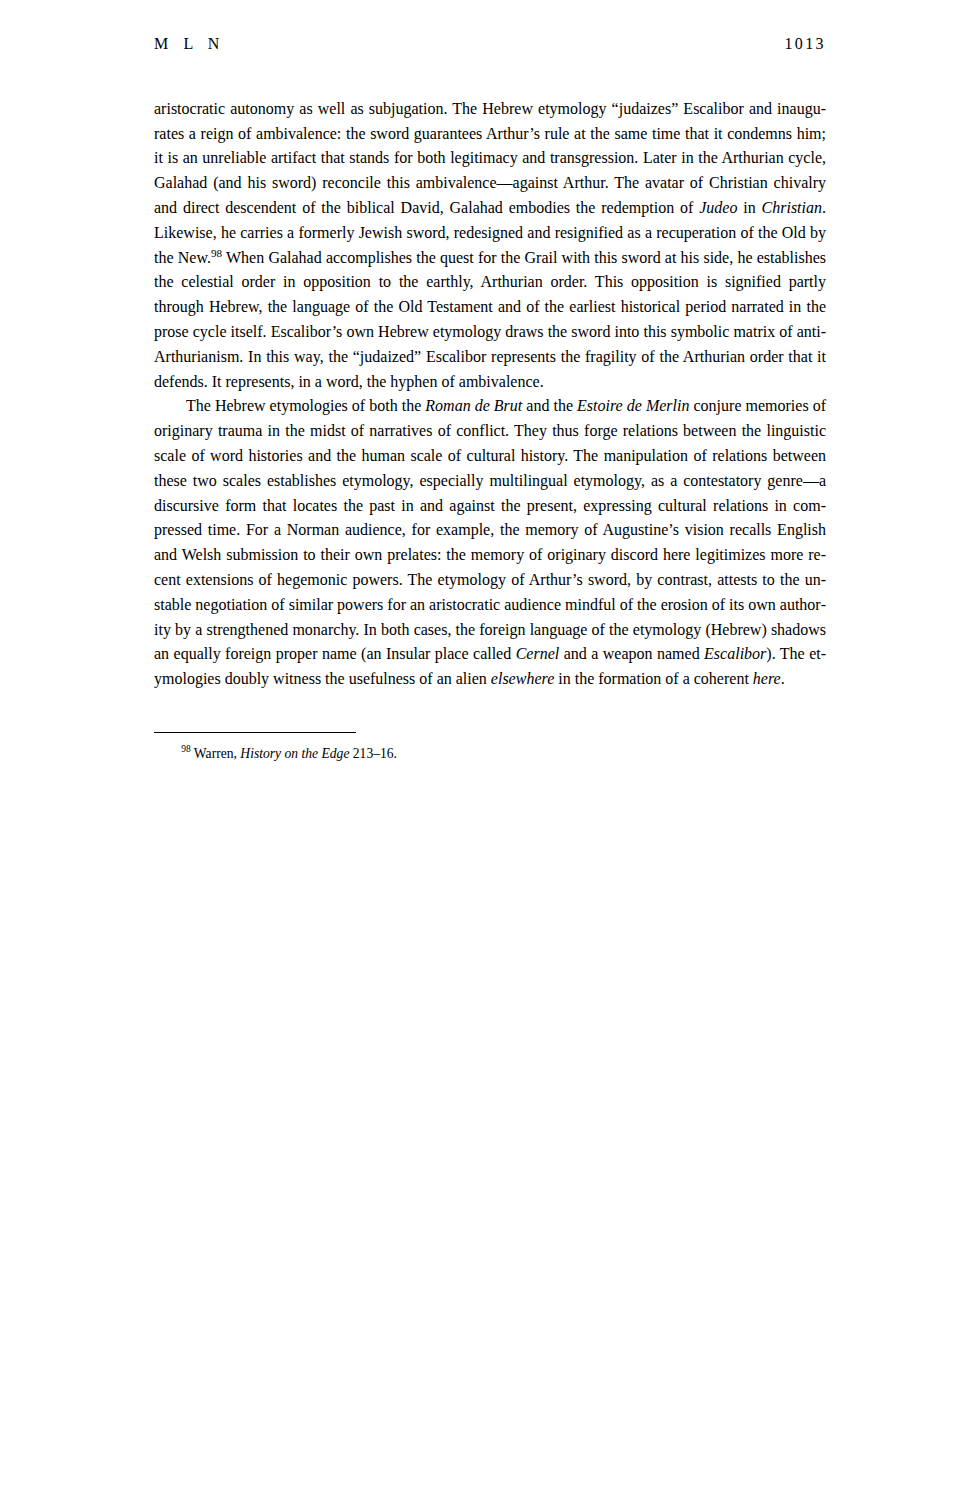M L N 1013
aristocratic autonomy as well as subjugation. The Hebrew etymology “judaizes” Escalibor and inaugurates a reign of ambivalence: the sword guarantees Arthur’s rule at the same time that it condemns him; it is an unreliable artifact that stands for both legitimacy and transgression. Later in the Arthurian cycle, Galahad (and his sword) reconcile this ambivalence—against Arthur. The avatar of Christian chivalry and direct descendent of the biblical David, Galahad embodies the redemption of Judeo in Christian. Likewise, he carries a formerly Jewish sword, redesigned and resignified as a recuperation of the Old by the New.98 When Galahad accomplishes the quest for the Grail with this sword at his side, he establishes the celestial order in opposition to the earthly, Arthurian order. This opposition is signified partly through Hebrew, the language of the Old Testament and of the earliest historical period narrated in the prose cycle itself. Escalibor’s own Hebrew etymology draws the sword into this symbolic matrix of anti-Arthurianism. In this way, the “judaized” Escalibor represents the fragility of the Arthurian order that it defends. It represents, in a word, the hyphen of ambivalence.
The Hebrew etymologies of both the Roman de Brut and the Estoire de Merlin conjure memories of originary trauma in the midst of narratives of conflict. They thus forge relations between the linguistic scale of word histories and the human scale of cultural history. The manipulation of relations between these two scales establishes etymology, especially multilingual etymology, as a contestatory genre—a discursive form that locates the past in and against the present, expressing cultural relations in compressed time. For a Norman audience, for example, the memory of Augustine’s vision recalls English and Welsh submission to their own prelates: the memory of originary discord here legitimizes more recent extensions of hegemonic powers. The etymology of Arthur’s sword, by contrast, attests to the unstable negotiation of similar powers for an aristocratic audience mindful of the erosion of its own authority by a strengthened monarchy. In both cases, the foreign language of the etymology (Hebrew) shadows an equally foreign proper name (an Insular place called Cernel and a weapon named Escalibor). The etymologies doubly witness the usefulness of an alien elsewhere in the formation of a coherent here.
98 Warren, History on the Edge 213–16.